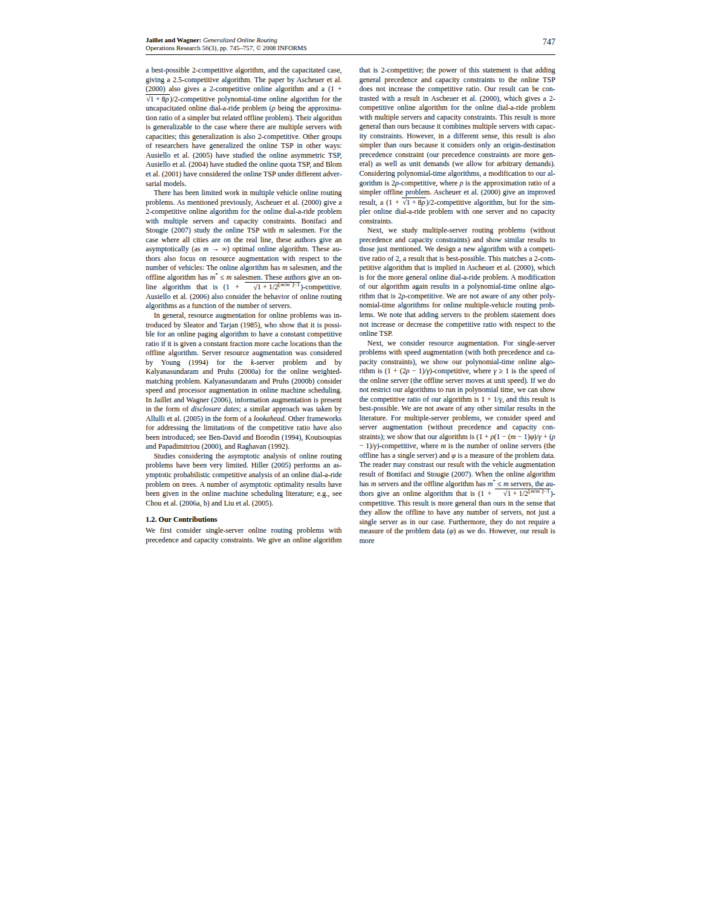Jaillet and Wagner: Generalized Online Routing
Operations Research 56(3), pp. 745–757, © 2008 INFORMS
747
a best-possible 2-competitive algorithm, and the capacitated case, giving a 2.5-competitive algorithm. The paper by Ascheuer et al. (2000) also gives a 2-competitive online algorithm and a (1 + √1 + 8ρ)/2-competitive polynomial-time online algorithm for the uncapacitated online dial-a-ride problem (ρ being the approximation ratio of a simpler but related offline problem). Their algorithm is generalizable to the case where there are multiple servers with capacities; this generalization is also 2-competitive. Other groups of researchers have generalized the online TSP in other ways: Ausiello et al. (2005) have studied the online asymmetric TSP, Ausiello et al. (2004) have studied the online quota TSP, and Blom et al. (2001) have considered the online TSP under different adversarial models.
There has been limited work in multiple vehicle online routing problems. As mentioned previously, Ascheuer et al. (2000) give a 2-competitive online algorithm for the online dial-a-ride problem with multiple servers and capacity constraints. Bonifaci and Stougie (2007) study the online TSP with m salesmen. For the case where all cities are on the real line, these authors give an asymptotically (as m → ∞) optimal online algorithm. These authors also focus on resource augmentation with respect to the number of vehicles: The online algorithm has m salesmen, and the offline algorithm has m* ≤ m salesmen. These authors give an online algorithm that is (1 + √1 + 1/2⌊m/m*⌋−1)-competitive. Ausiello et al. (2006) also consider the behavior of online routing algorithms as a function of the number of servers.
In general, resource augmentation for online problems was introduced by Sleator and Tarjan (1985), who show that it is possible for an online paging algorithm to have a constant competitive ratio if it is given a constant fraction more cache locations than the offline algorithm. Server resource augmentation was considered by Young (1994) for the k-server problem and by Kalyanasundaram and Pruhs (2000a) for the online weighted-matching problem. Kalyanasundaram and Pruhs (2000b) consider speed and processor augmentation in online machine scheduling. In Jaillet and Wagner (2006), information augmentation is present in the form of disclosure dates; a similar approach was taken by Allulli et al. (2005) in the form of a lookahead. Other frameworks for addressing the limitations of the competitive ratio have also been introduced; see Ben-David and Borodin (1994), Koutsoupias and Papadimitriou (2000), and Raghavan (1992).
Studies considering the asymptotic analysis of online routing problems have been very limited. Hiller (2005) performs an asymptotic probabilistic competitive analysis of an online dial-a-ride problem on trees. A number of asymptotic optimality results have been given in the online machine scheduling literature; e.g., see Chou et al. (2006a, b) and Liu et al. (2005).
1.2. Our Contributions
We first consider single-server online routing problems with precedence and capacity constraints. We give an online algorithm that is 2-competitive; the power of this statement is that adding general precedence and capacity constraints to the online TSP does not increase the competitive ratio. Our result can be contrasted with a result in Ascheuer et al. (2000), which gives a 2-competitive online algorithm for the online dial-a-ride problem with multiple servers and capacity constraints. This result is more general than ours because it combines multiple servers with capacity constraints. However, in a different sense, this result is also simpler than ours because it considers only an origin-destination precedence constraint (our precedence constraints are more general) as well as unit demands (we allow for arbitrary demands). Considering polynomial-time algorithms, a modification to our algorithm is 2ρ-competitive, where ρ is the approximation ratio of a simpler offline problem. Ascheuer et al. (2000) give an improved result, a (1 + √1 + 8ρ)/2-competitive algorithm, but for the simpler online dial-a-ride problem with one server and no capacity constraints.
Next, we study multiple-server routing problems (without precedence and capacity constraints) and show similar results to those just mentioned. We design a new algorithm with a competitive ratio of 2, a result that is best-possible. This matches a 2-competitive algorithm that is implied in Ascheuer et al. (2000), which is for the more general online dial-a-ride problem. A modification of our algorithm again results in a polynomial-time online algorithm that is 2ρ-competitive. We are not aware of any other polynomial-time algorithms for online multiple-vehicle routing problems. We note that adding servers to the problem statement does not increase or decrease the competitive ratio with respect to the online TSP.
Next, we consider resource augmentation. For single-server problems with speed augmentation (with both precedence and capacity constraints), we show our polynomial-time online algorithm is (1 + (2ρ − 1)/γ)-competitive, where γ ≥ 1 is the speed of the online server (the offline server moves at unit speed). If we do not restrict our algorithms to run in polynomial time, we can show the competitive ratio of our algorithm is 1 + 1/γ, and this result is best-possible. We are not aware of any other similar results in the literature. For multiple-server problems, we consider speed and server augmentation (without precedence and capacity constraints); we show that our algorithm is (1 + ρ(1 − (m − 1)φ)/γ + (ρ − 1)/γ)-competitive, where m is the number of online servers (the offline has a single server) and φ is a measure of the problem data. The reader may constrast our result with the vehicle augmentation result of Bonifaci and Stougie (2007). When the online algorithm has m servers and the offline algorithm has m* ≤ m servers, the authors give an online algorithm that is (1 + √1 + 1/2⌊m/m*⌋−1)-competitive. This result is more general than ours in the sense that they allow the offline to have any number of servers, not just a single server as in our case. Furthermore, they do not require a measure of the problem data (φ) as we do. However, our result is more